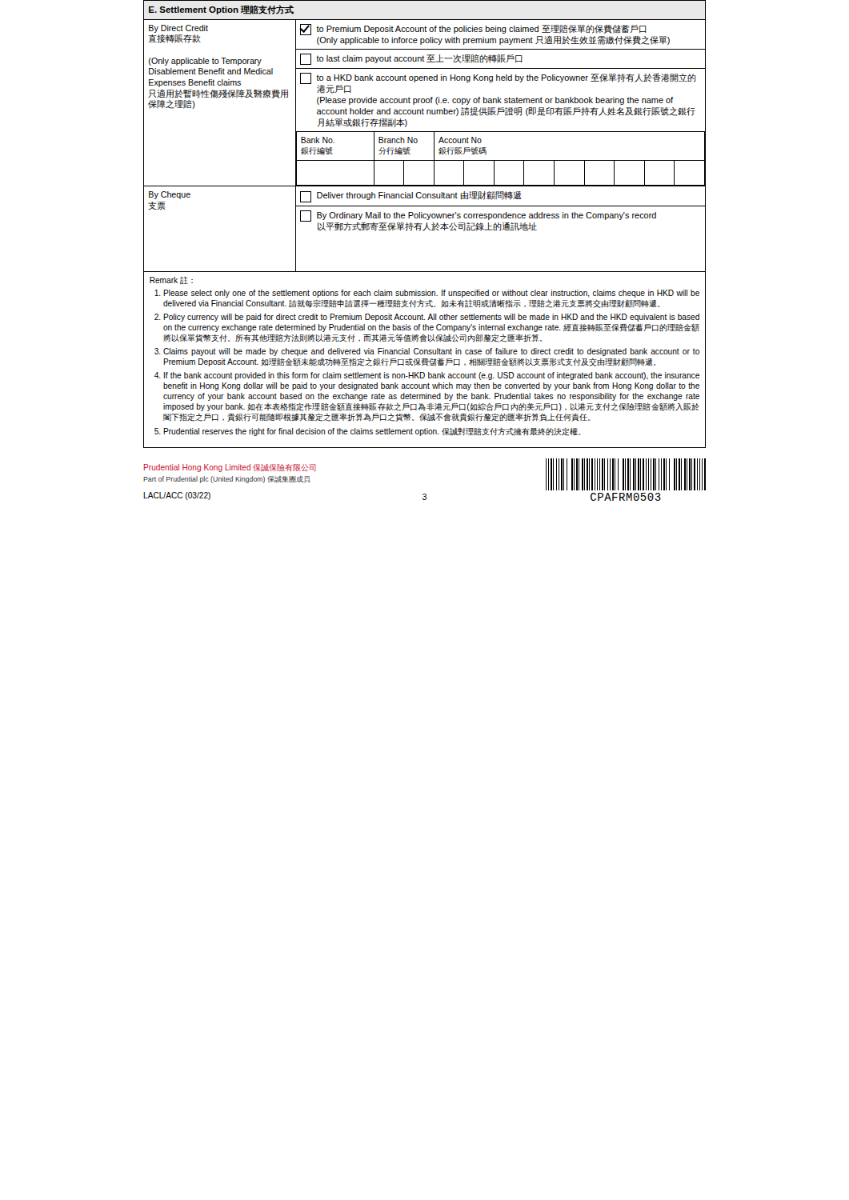| E. Settlement Option 理賠支付方式 |
| By Direct Credit 直接轉賬存款 (Only applicable to Temporary Disablement Benefit and Medical Expenses Benefit claims 只適用於暫時性傷殘保障及醫療費用保障之理賠) | to Premium Deposit Account of the policies being claimed 至理賠保單的保費儲蓄戶口 (Only applicable to inforce policy with premium payment 只適用於生效並需繳付保費之保單) to last claim payout account 至上一次理賠的轉賬戶口 to a HKD bank account opened in Hong Kong held by the Policyowner 至保單持有人於香港開立的港元戶口 (Please provide account proof (i.e. copy of bank statement or bankbook bearing the name of account holder and account number) 請提供賬戶證明 (即是印有賬戶持有人姓名及銀行賬號之銀行月結單或銀行存摺副本) / Bank No. 銀行編號 / Branch No 分行編號 / Account No 銀行賬戶號碼 / |
| By Cheque 支票 | Deliver through Financial Consultant 由理財顧問轉遞 By Ordinary Mail to the Policyowner's correspondence address in the Company's record 以平郵方式郵寄至保單持有人於本公司記錄上的通訊地址 |
Remark 註：
Please select only one of the settlement options for each claim submission. If unspecified or without clear instruction, claims cheque in HKD will be delivered via Financial Consultant. 請就每宗理賠申請選擇一種理賠支付方式。如未有註明或清晰指示，理賠之港元支票將交由理財顧問轉遞。
Policy currency will be paid for direct credit to Premium Deposit Account. All other settlements will be made in HKD and the HKD equivalent is based on the currency exchange rate determined by Prudential on the basis of the Company's internal exchange rate. 經直接轉賬至保費儲蓄戶口的理賠金額將以保單貨幣支付。所有其他理賠方法則將以港元支付，而其港元等值將會以保誠公司內部釐定之匯率折算。
Claims payout will be made by cheque and delivered via Financial Consultant in case of failure to direct credit to designated bank account or to Premium Deposit Account. 如理賠金額未能成功轉至指定之銀行戶口或保費儲蓄戶口，相關理賠金額將以支票形式支付及交由理財顧問轉遞。
If the bank account provided in this form for claim settlement is non-HKD bank account (e.g. USD account of integrated bank account), the insurance benefit in Hong Kong dollar will be paid to your designated bank account which may then be converted by your bank from Hong Kong dollar to the currency of your bank account based on the exchange rate as determined by the bank. Prudential takes no responsibility for the exchange rate imposed by your bank. 如在本表格指定作理賠金額直接轉賬存款之戶口為非港元戶口(如綜合戶口內的美元戶口)，以港元支付之保險理賠金額將入賬於閣下指定之戶口，貴銀行可能隨即根據其釐定之匯率折算為戶口之貨幣。保誠不會就貴銀行釐定的匯率折算負上任何責任。
Prudential reserves the right for final decision of the claims settlement option. 保誠對理賠支付方式擁有最終的決定權。
Prudential Hong Kong Limited 保誠保險有限公司
Part of Prudential plc (United Kingdom) 保誠集團成員
LACL/ACC (03/22)
3
CPAFRM0503